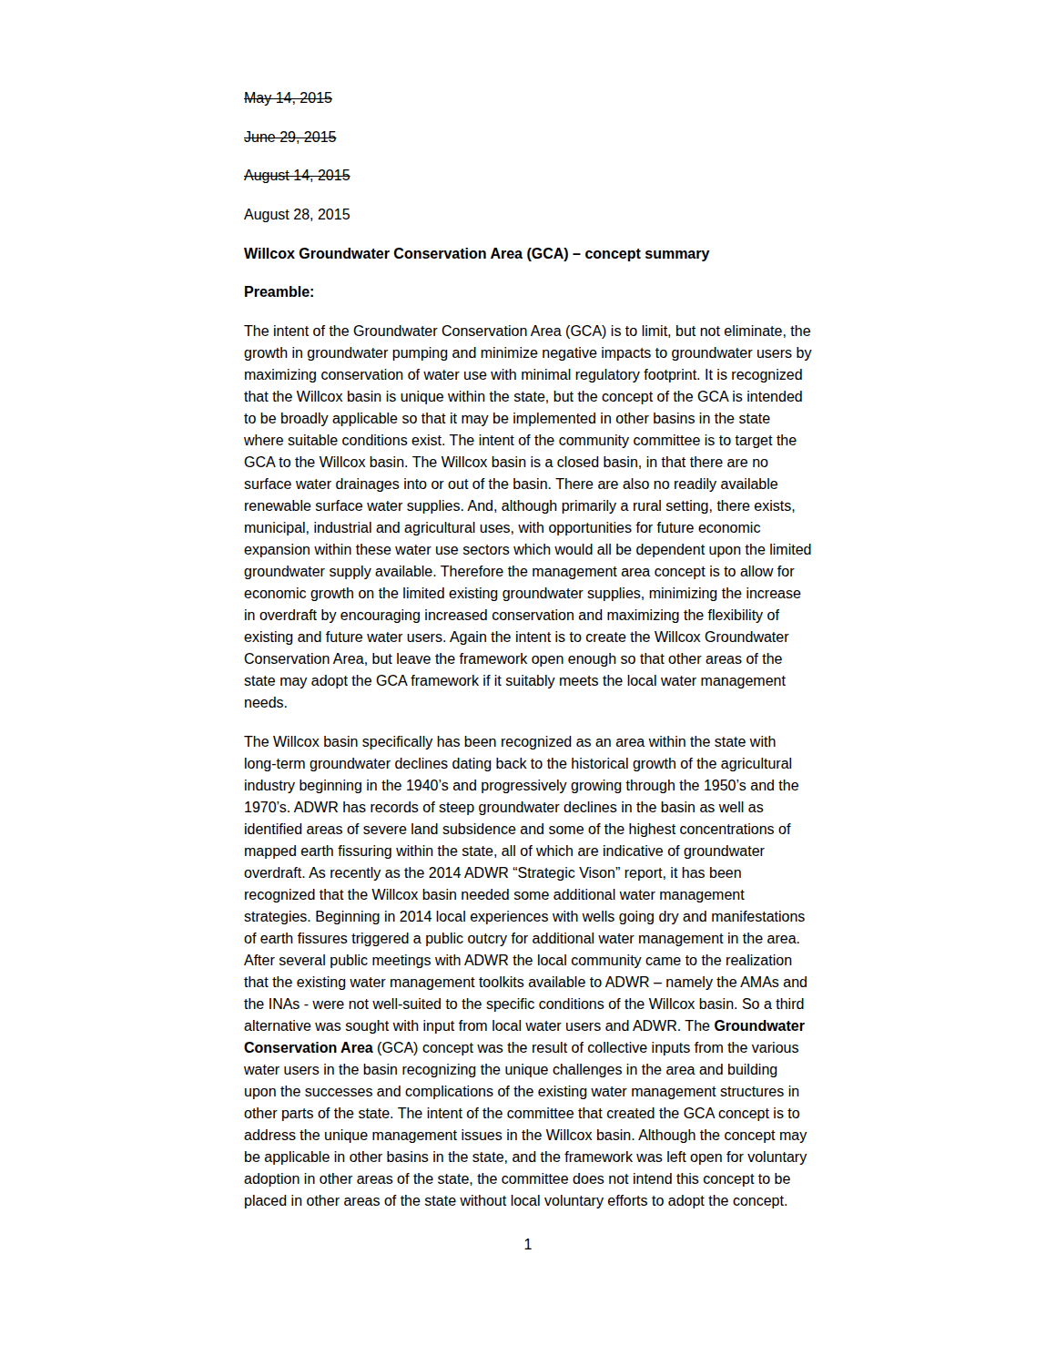May 14, 2015
June 29, 2015
August 14, 2015
August 28, 2015
Willcox Groundwater Conservation Area (GCA) – concept summary
Preamble:
The intent of the Groundwater Conservation Area (GCA) is to limit, but not eliminate, the growth in groundwater pumping and minimize negative impacts to groundwater users by maximizing conservation of water use with minimal regulatory footprint. It is recognized that the Willcox basin is unique within the state, but the concept of the GCA is intended to be broadly applicable so that it may be implemented in other basins in the state where suitable conditions exist. The intent of the community committee is to target the GCA to the Willcox basin. The Willcox basin is a closed basin, in that there are no surface water drainages into or out of the basin. There are also no readily available renewable surface water supplies. And, although primarily a rural setting, there exists, municipal, industrial and agricultural uses, with opportunities for future economic expansion within these water use sectors which would all be dependent upon the limited groundwater supply available. Therefore the management area concept is to allow for economic growth on the limited existing groundwater supplies, minimizing the increase in overdraft by encouraging increased conservation and maximizing the flexibility of existing and future water users. Again the intent is to create the Willcox Groundwater Conservation Area, but leave the framework open enough so that other areas of the state may adopt the GCA framework if it suitably meets the local water management needs.
The Willcox basin specifically has been recognized as an area within the state with long-term groundwater declines dating back to the historical growth of the agricultural industry beginning in the 1940’s and progressively growing through the 1950’s and the 1970’s. ADWR has records of steep groundwater declines in the basin as well as identified areas of severe land subsidence and some of the highest concentrations of mapped earth fissuring within the state, all of which are indicative of groundwater overdraft. As recently as the 2014 ADWR “Strategic Vison” report, it has been recognized that the Willcox basin needed some additional water management strategies. Beginning in 2014 local experiences with wells going dry and manifestations of earth fissures triggered a public outcry for additional water management in the area. After several public meetings with ADWR the local community came to the realization that the existing water management toolkits available to ADWR – namely the AMAs and the INAs - were not well-suited to the specific conditions of the Willcox basin. So a third alternative was sought with input from local water users and ADWR. The Groundwater Conservation Area (GCA) concept was the result of collective inputs from the various water users in the basin recognizing the unique challenges in the area and building upon the successes and complications of the existing water management structures in other parts of the state. The intent of the committee that created the GCA concept is to address the unique management issues in the Willcox basin. Although the concept may be applicable in other basins in the state, and the framework was left open for voluntary adoption in other areas of the state, the committee does not intend this concept to be placed in other areas of the state without local voluntary efforts to adopt the concept.
1